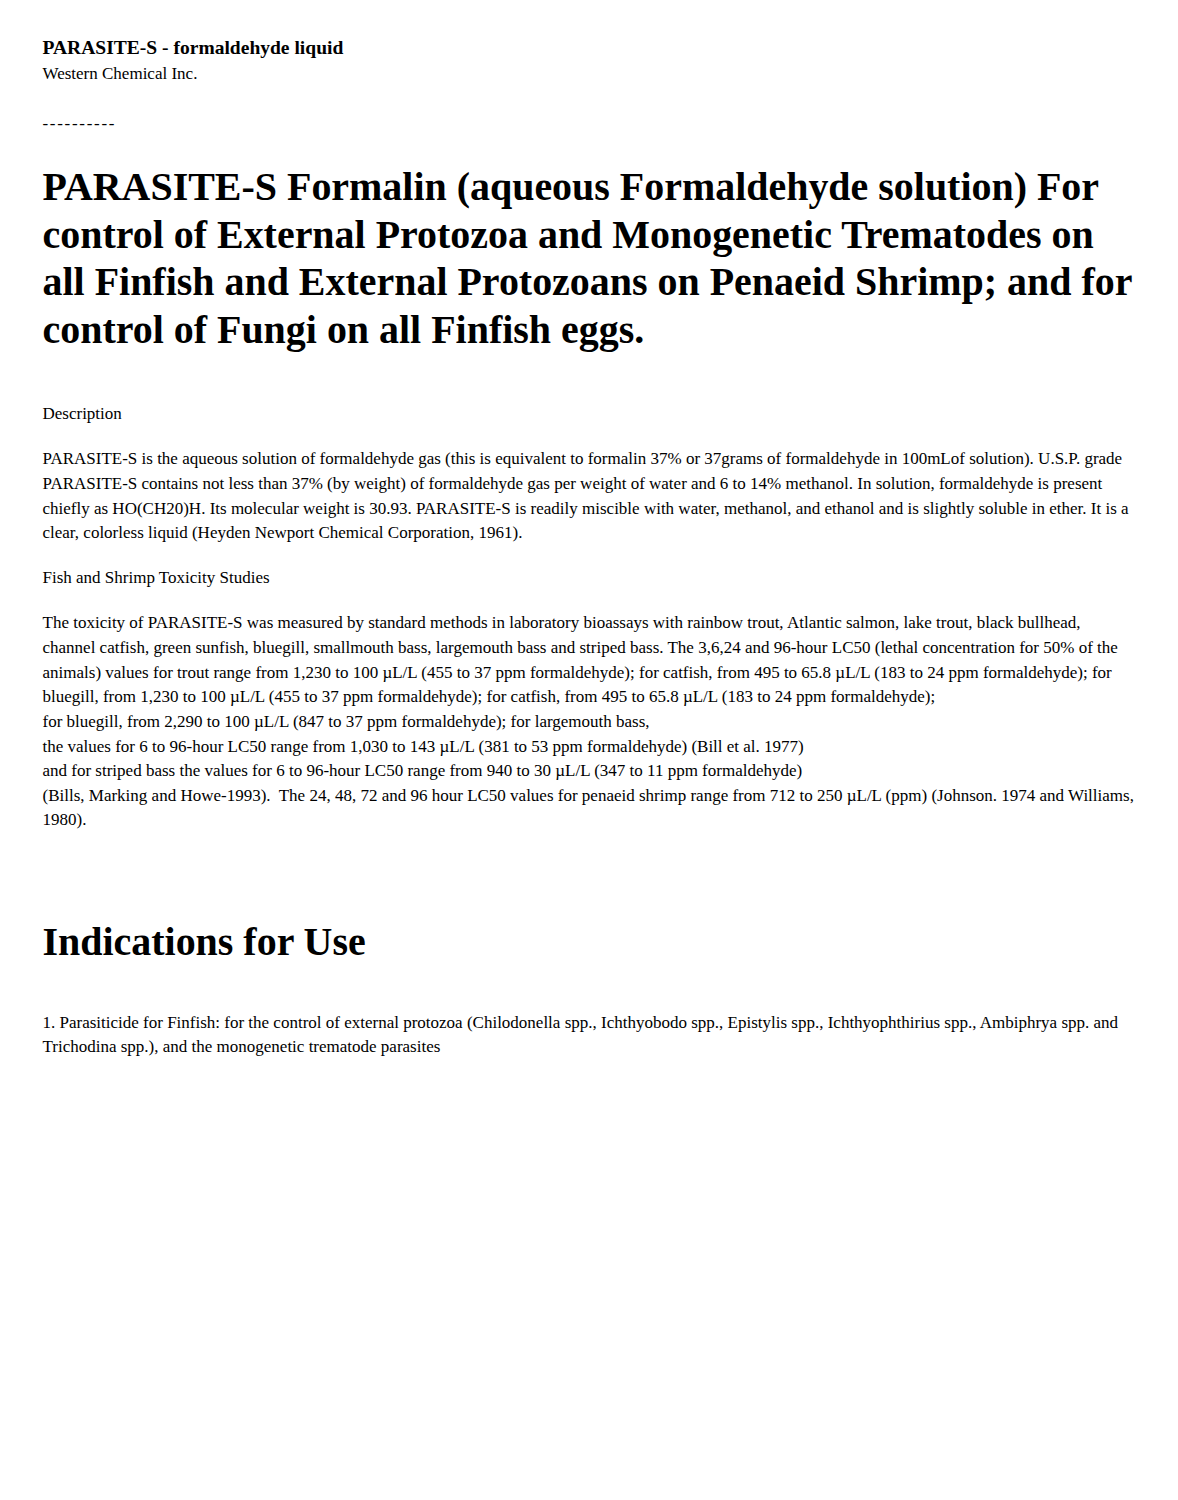PARASITE-S - formaldehyde liquid
Western Chemical Inc.
----------
PARASITE-S Formalin (aqueous Formaldehyde solution) For control of External Protozoa and Monogenetic Trematodes on all Finfish and External Protozoans on Penaeid Shrimp; and for control of Fungi on all Finfish eggs.
Description
PARASITE-S is the aqueous solution of formaldehyde gas (this is equivalent to formalin 37% or 37grams of formaldehyde in 100mLof solution). U.S.P. grade PARASITE-S contains not less than 37% (by weight) of formaldehyde gas per weight of water and 6 to 14% methanol. In solution, formaldehyde is present chiefly as HO(CH20)H. Its molecular weight is 30.93. PARASITE-S is readily miscible with water, methanol, and ethanol and is slightly soluble in ether. It is a clear, colorless liquid (Heyden Newport Chemical Corporation, 1961).
Fish and Shrimp Toxicity Studies
The toxicity of PARASITE-S was measured by standard methods in laboratory bioassays with rainbow trout, Atlantic salmon, lake trout, black bullhead, channel catfish, green sunfish, bluegill, smallmouth bass, largemouth bass and striped bass. The 3,6,24 and 96-hour LC50 (lethal concentration for 50% of the animals) values for trout range from 1,230 to 100 µL/L (455 to 37 ppm formaldehyde); for catfish, from 495 to 65.8 µL/L (183 to 24 ppm formaldehyde); for bluegill, from 1,230 to 100 µL/L (455 to 37 ppm formaldehyde); for catfish, from 495 to 65.8 µL/L (183 to 24 ppm formaldehyde);
for bluegill, from 2,290 to 100 µL/L (847 to 37 ppm formaldehyde); for largemouth bass,
the values for 6 to 96-hour LC50 range from 1,030 to 143 µL/L (381 to 53 ppm formaldehyde) (Bill et al. 1977)
and for striped bass the values for 6 to 96-hour LC50 range from 940 to 30 µL/L (347 to 11 ppm formaldehyde)
(Bills, Marking and Howe-1993). The 24, 48, 72 and 96 hour LC50 values for penaeid shrimp range from 712 to 250 µL/L (ppm) (Johnson. 1974 and Williams, 1980).
Indications for Use
1. Parasiticide for Finfish: for the control of external protozoa (Chilodonella spp., Ichthyobodo spp., Epistylis spp., Ichthyophthirius spp., Ambiphrya spp. and Trichodina spp.), and the monogenetic trematode parasites